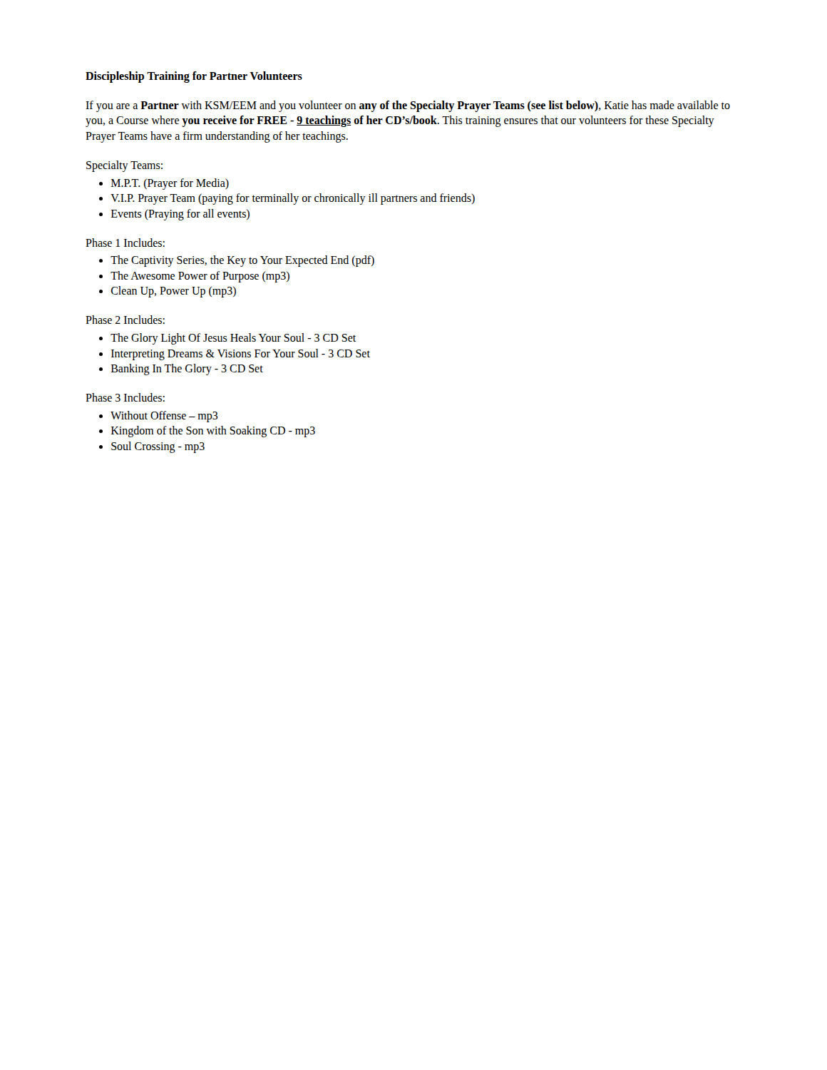Discipleship Training for Partner Volunteers
If you are a Partner with KSM/EEM and you volunteer on any of the Specialty Prayer Teams (see list below), Katie has made available to you, a Course where you receive for FREE - 9 teachings of her CD’s/book. This training ensures that our volunteers for these Specialty Prayer Teams have a firm understanding of her teachings.
Specialty Teams:
M.P.T. (Prayer for Media)
V.I.P. Prayer Team (paying for terminally or chronically ill partners and friends)
Events (Praying for all events)
Phase 1 Includes:
The Captivity Series, the Key to Your Expected End (pdf)
The Awesome Power of Purpose (mp3)
Clean Up, Power Up (mp3)
Phase 2 Includes:
The Glory Light Of Jesus Heals Your Soul - 3 CD Set
Interpreting Dreams & Visions For Your Soul - 3 CD Set
Banking In The Glory - 3 CD Set
Phase 3 Includes:
Without Offense – mp3
Kingdom of the Son with Soaking CD - mp3
Soul Crossing - mp3